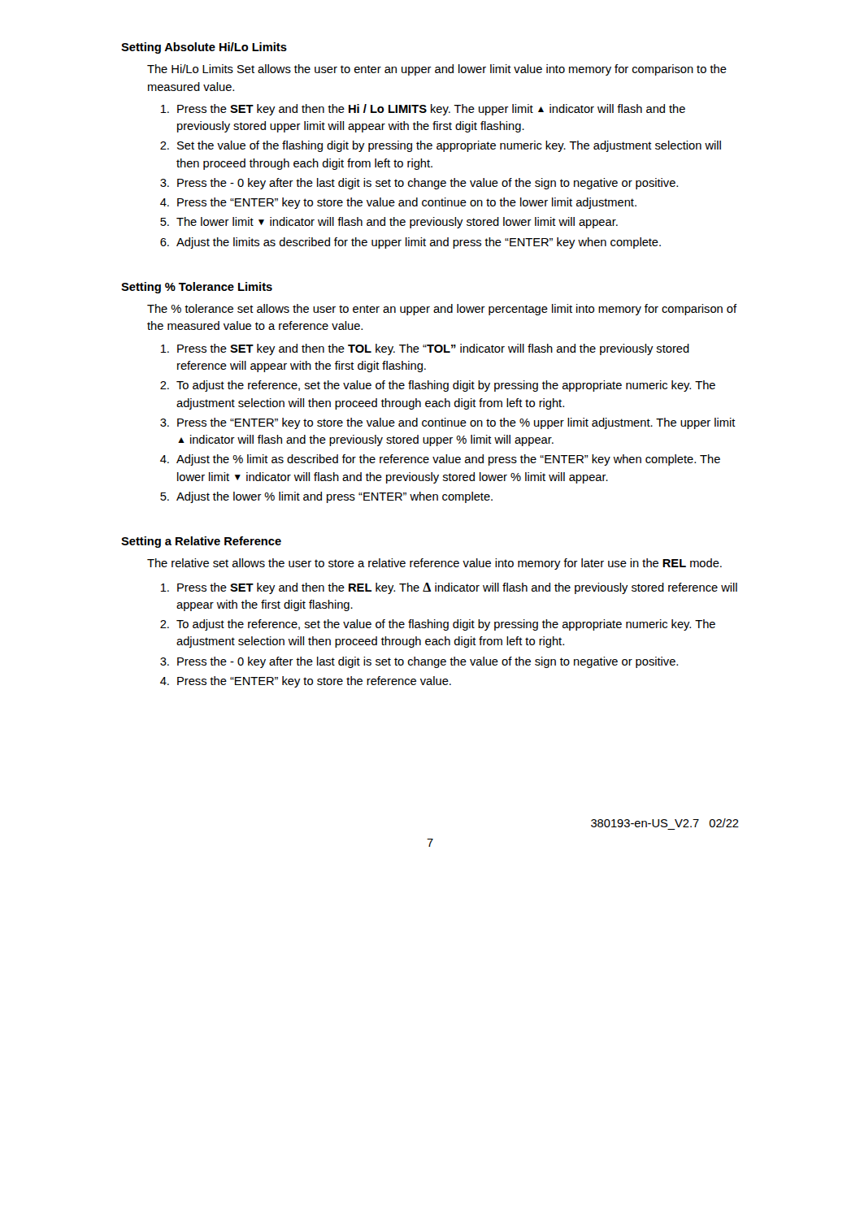Setting Absolute Hi/Lo Limits
The Hi/Lo Limits Set allows the user to enter an upper and lower limit value into memory for comparison to the measured value.
Press the SET key and then the Hi / Lo LIMITS key. The upper limit ▲ indicator will flash and the previously stored upper limit will appear with the first digit flashing.
Set the value of the flashing digit by pressing the appropriate numeric key. The adjustment selection will then proceed through each digit from left to right.
Press the - 0 key after the last digit is set to change the value of the sign to negative or positive.
Press the “ENTER” key to store the value and continue on to the lower limit adjustment.
The lower limit ▼ indicator will flash and the previously stored lower limit will appear.
Adjust the limits as described for the upper limit and press the “ENTER” key when complete.
Setting % Tolerance Limits
The % tolerance set allows the user to enter an upper and lower percentage limit into memory for comparison of the measured value to a reference value.
Press the SET key and then the TOL key. The “TOL” indicator will flash and the previously stored reference will appear with the first digit flashing.
To adjust the reference, set the value of the flashing digit by pressing the appropriate numeric key. The adjustment selection will then proceed through each digit from left to right.
Press the “ENTER” key to store the value and continue on to the % upper limit adjustment. The upper limit ▲ indicator will flash and the previously stored upper % limit will appear.
Adjust the % limit as described for the reference value and press the “ENTER” key when complete. The lower limit ▼ indicator will flash and the previously stored lower % limit will appear.
Adjust the lower % limit and press “ENTER” when complete.
Setting a Relative Reference
The relative set allows the user to store a relative reference value into memory for later use in the REL mode.
Press the SET key and then the REL key. The Δ indicator will flash and the previously stored reference will appear with the first digit flashing.
To adjust the reference, set the value of the flashing digit by pressing the appropriate numeric key. The adjustment selection will then proceed through each digit from left to right.
Press the - 0 key after the last digit is set to change the value of the sign to negative or positive.
Press the “ENTER” key to store the reference value.
380193-en-US_V2.7 02/22
7